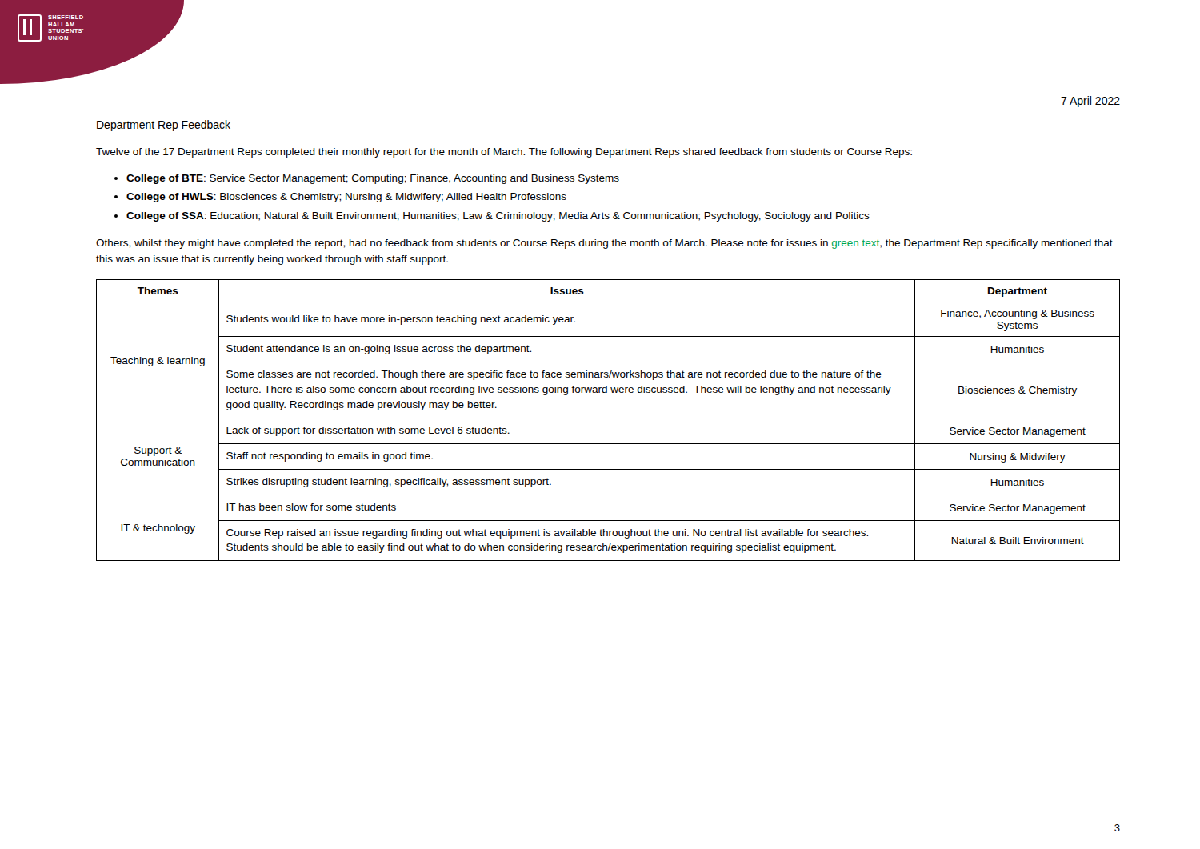Sheffield
Hallam
Students'
Union
7 April 2022
Department Rep Feedback
Twelve of the 17 Department Reps completed their monthly report for the month of March. The following Department Reps shared feedback from students or Course Reps:
College of BTE: Service Sector Management; Computing; Finance, Accounting and Business Systems
College of HWLS: Biosciences & Chemistry; Nursing & Midwifery; Allied Health Professions
College of SSA: Education; Natural & Built Environment; Humanities; Law & Criminology; Media Arts & Communication; Psychology, Sociology and Politics
Others, whilst they might have completed the report, had no feedback from students or Course Reps during the month of March. Please note for issues in green text, the Department Rep specifically mentioned that this was an issue that is currently being worked through with staff support.
| Themes | Issues | Department |
| --- | --- | --- |
| Teaching & learning | Students would like to have more in-person teaching next academic year. | Finance, Accounting & Business Systems |
| Student attendance is an on-going issue across the department. | Humanities |
| Some classes are not recorded. Though there are specific face to face seminars/workshops that are not recorded due to the nature of the lecture. There is also some concern about recording live sessions going forward were discussed. These will be lengthy and not necessarily good quality. Recordings made previously may be better. | Biosciences & Chemistry |
| Support & Communication | Lack of support for dissertation with some Level 6 students. | Service Sector Management |
| Staff not responding to emails in good time. | Nursing & Midwifery |
| Strikes disrupting student learning, specifically, assessment support. | Humanities |
| IT & technology | IT has been slow for some students | Service Sector Management |
| Course Rep raised an issue regarding finding out what equipment is available throughout the uni. No central list available for searches. Students should be able to easily find out what to do when considering research/experimentation requiring specialist equipment. | Natural & Built Environment |
3